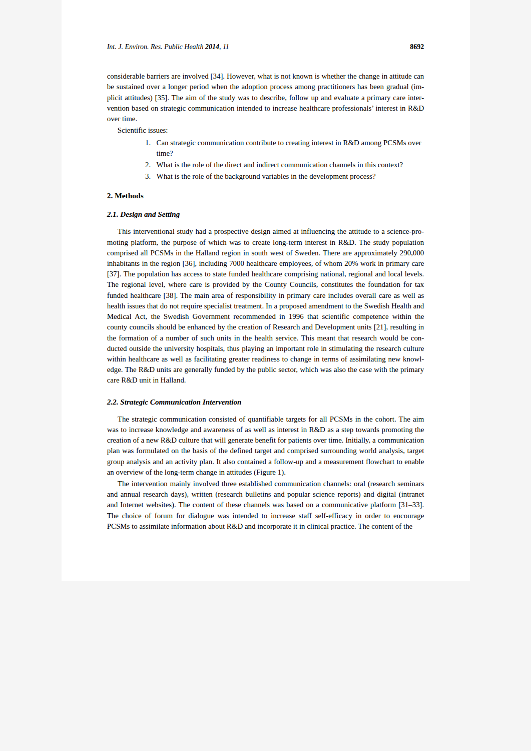Int. J. Environ. Res. Public Health 2014, 11 8692
considerable barriers are involved [34]. However, what is not known is whether the change in attitude can be sustained over a longer period when the adoption process among practitioners has been gradual (implicit attitudes) [35]. The aim of the study was to describe, follow up and evaluate a primary care intervention based on strategic communication intended to increase healthcare professionals’ interest in R&D over time.
Scientific issues:
Can strategic communication contribute to creating interest in R&D among PCSMs over time?
What is the role of the direct and indirect communication channels in this context?
What is the role of the background variables in the development process?
2. Methods
2.1. Design and Setting
This interventional study had a prospective design aimed at influencing the attitude to a science-promoting platform, the purpose of which was to create long-term interest in R&D. The study population comprised all PCSMs in the Halland region in south west of Sweden. There are approximately 290,000 inhabitants in the region [36], including 7000 healthcare employees, of whom 20% work in primary care [37]. The population has access to state funded healthcare comprising national, regional and local levels. The regional level, where care is provided by the County Councils, constitutes the foundation for tax funded healthcare [38]. The main area of responsibility in primary care includes overall care as well as health issues that do not require specialist treatment. In a proposed amendment to the Swedish Health and Medical Act, the Swedish Government recommended in 1996 that scientific competence within the county councils should be enhanced by the creation of Research and Development units [21], resulting in the formation of a number of such units in the health service. This meant that research would be conducted outside the university hospitals, thus playing an important role in stimulating the research culture within healthcare as well as facilitating greater readiness to change in terms of assimilating new knowledge. The R&D units are generally funded by the public sector, which was also the case with the primary care R&D unit in Halland.
2.2. Strategic Communication Intervention
The strategic communication consisted of quantifiable targets for all PCSMs in the cohort. The aim was to increase knowledge and awareness of as well as interest in R&D as a step towards promoting the creation of a new R&D culture that will generate benefit for patients over time. Initially, a communication plan was formulated on the basis of the defined target and comprised surrounding world analysis, target group analysis and an activity plan. It also contained a follow-up and a measurement flowchart to enable an overview of the long-term change in attitudes (Figure 1).
The intervention mainly involved three established communication channels: oral (research seminars and annual research days), written (research bulletins and popular science reports) and digital (intranet and Internet websites). The content of these channels was based on a communicative platform [31–33]. The choice of forum for dialogue was intended to increase staff self-efficacy in order to encourage PCSMs to assimilate information about R&D and incorporate it in clinical practice. The content of the